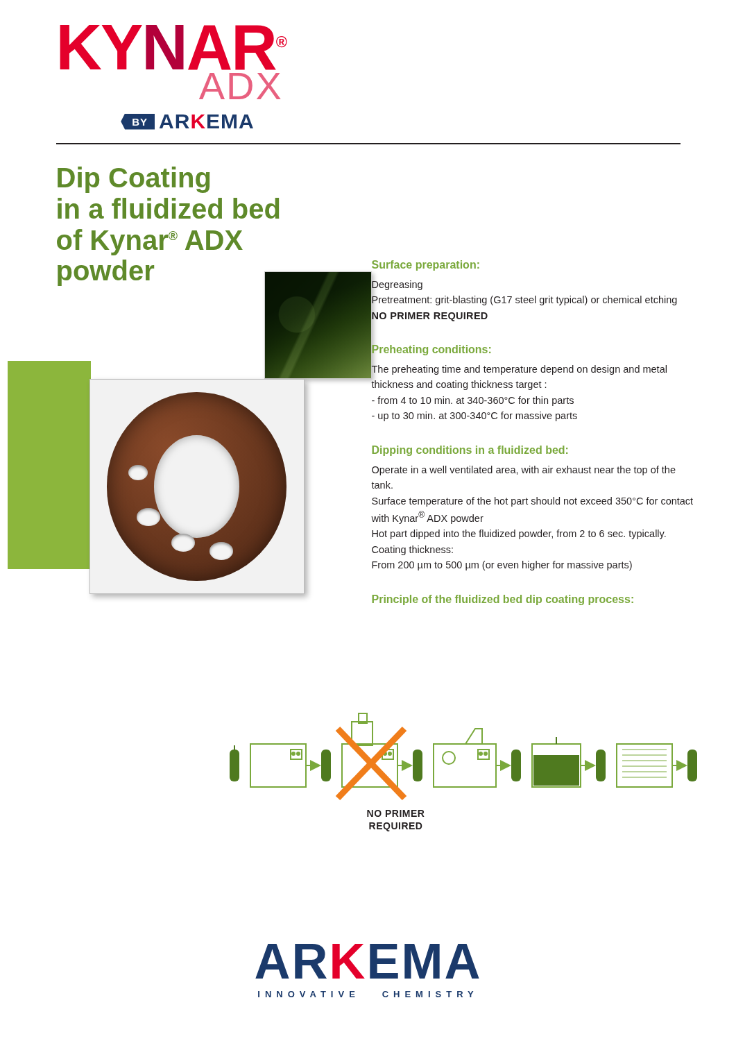KYNAR® ADX
BY ARKEMA
Dip Coating
in a fluidized bed
of Kynar® ADX
powder
Surface preparation:
Degreasing
Pretreatment: grit-blasting (G17 steel grit typical) or chemical etching
NO PRIMER REQUIRED
Preheating conditions:
The preheating time and temperature depend on design and metal thickness and coating thickness target :
- from 4 to 10 min. at 340-360°C for thin parts
- up to 30 min. at 300-340°C for massive parts
Dipping conditions in a fluidized bed:
Operate in a well ventilated area, with air exhaust near the top of the tank.
Surface temperature of the hot part should not exceed 350°C for contact with Kynar® ADX powder
Hot part dipped into the fluidized powder, from 2 to 6 sec. typically.
Coating thickness:
From 200 µm to 500 µm (or even higher for massive parts)
Principle of the fluidized bed dip coating process:
NO PRIMER
REQUIRED
ARKEMA
INNOVATIVE CHEMISTRY